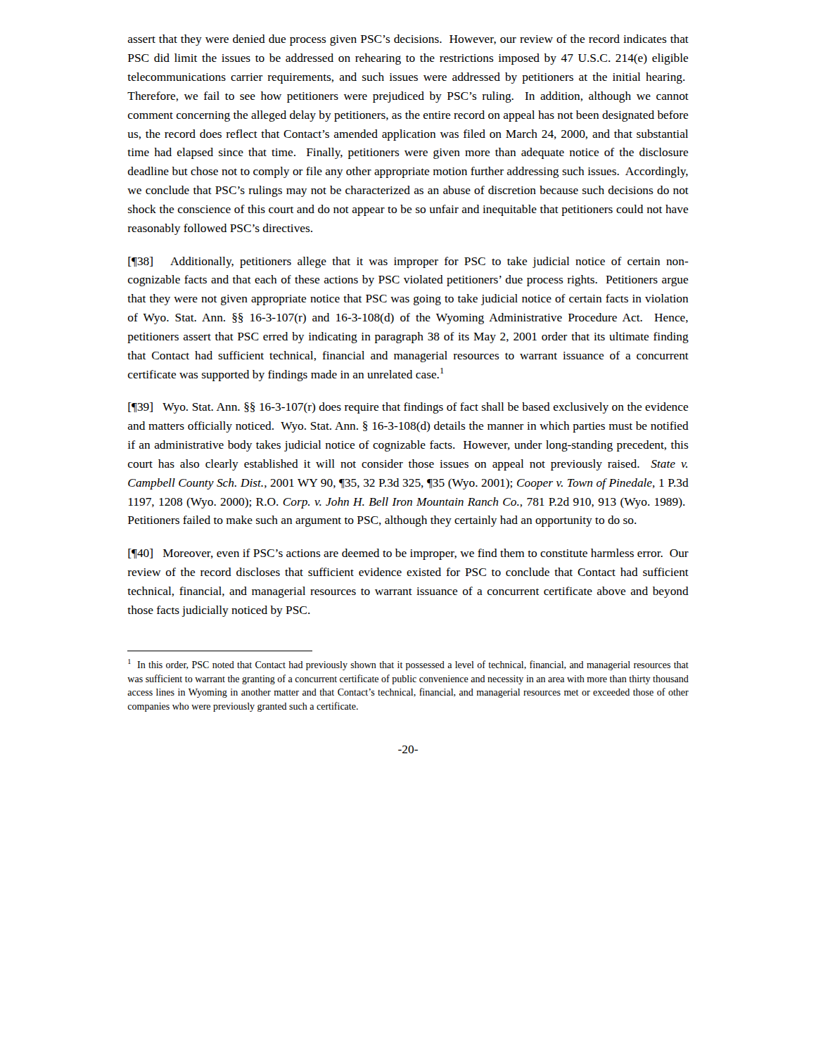assert that they were denied due process given PSC’s decisions. However, our review of the record indicates that PSC did limit the issues to be addressed on rehearing to the restrictions imposed by 47 U.S.C. 214(e) eligible telecommunications carrier requirements, and such issues were addressed by petitioners at the initial hearing. Therefore, we fail to see how petitioners were prejudiced by PSC’s ruling. In addition, although we cannot comment concerning the alleged delay by petitioners, as the entire record on appeal has not been designated before us, the record does reflect that Contact’s amended application was filed on March 24, 2000, and that substantial time had elapsed since that time. Finally, petitioners were given more than adequate notice of the disclosure deadline but chose not to comply or file any other appropriate motion further addressing such issues. Accordingly, we conclude that PSC’s rulings may not be characterized as an abuse of discretion because such decisions do not shock the conscience of this court and do not appear to be so unfair and inequitable that petitioners could not have reasonably followed PSC’s directives.
[¶38] Additionally, petitioners allege that it was improper for PSC to take judicial notice of certain non-cognizable facts and that each of these actions by PSC violated petitioners’ due process rights. Petitioners argue that they were not given appropriate notice that PSC was going to take judicial notice of certain facts in violation of Wyo. Stat. Ann. §§ 16-3-107(r) and 16-3-108(d) of the Wyoming Administrative Procedure Act. Hence, petitioners assert that PSC erred by indicating in paragraph 38 of its May 2, 2001 order that its ultimate finding that Contact had sufficient technical, financial and managerial resources to warrant issuance of a concurrent certificate was supported by findings made in an unrelated case.1
[¶39] Wyo. Stat. Ann. §§ 16-3-107(r) does require that findings of fact shall be based exclusively on the evidence and matters officially noticed. Wyo. Stat. Ann. § 16-3-108(d) details the manner in which parties must be notified if an administrative body takes judicial notice of cognizable facts. However, under long-standing precedent, this court has also clearly established it will not consider those issues on appeal not previously raised. State v. Campbell County Sch. Dist., 2001 WY 90, ¶35, 32 P.3d 325, ¶35 (Wyo. 2001); Cooper v. Town of Pinedale, 1 P.3d 1197, 1208 (Wyo. 2000); R.O. Corp. v. John H. Bell Iron Mountain Ranch Co., 781 P.2d 910, 913 (Wyo. 1989). Petitioners failed to make such an argument to PSC, although they certainly had an opportunity to do so.
[¶40] Moreover, even if PSC’s actions are deemed to be improper, we find them to constitute harmless error. Our review of the record discloses that sufficient evidence existed for PSC to conclude that Contact had sufficient technical, financial, and managerial resources to warrant issuance of a concurrent certificate above and beyond those facts judicially noticed by PSC.
1 In this order, PSC noted that Contact had previously shown that it possessed a level of technical, financial, and managerial resources that was sufficient to warrant the granting of a concurrent certificate of public convenience and necessity in an area with more than thirty thousand access lines in Wyoming in another matter and that Contact’s technical, financial, and managerial resources met or exceeded those of other companies who were previously granted such a certificate.
-20-